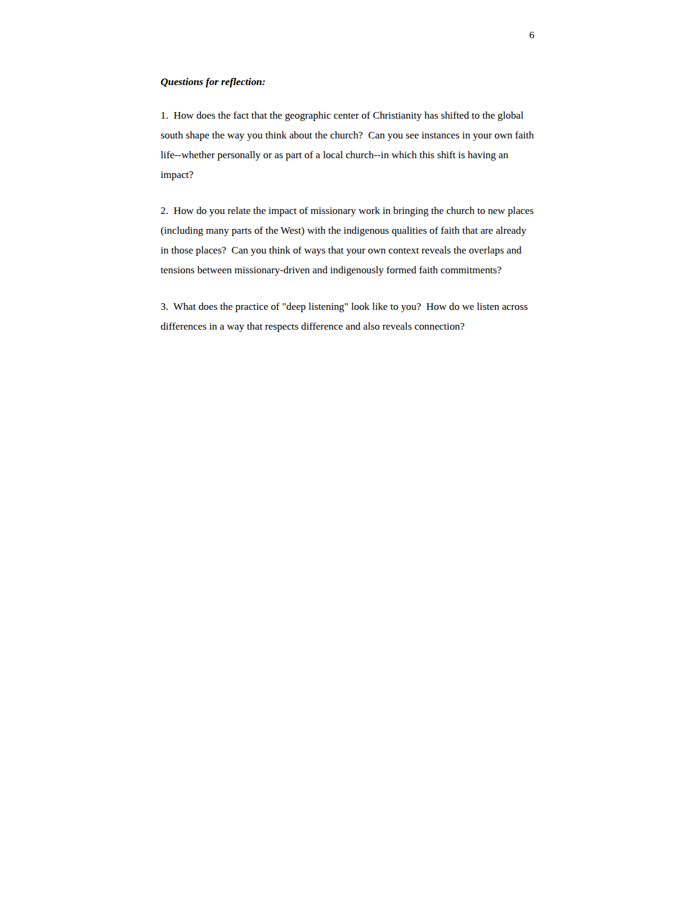6
Questions for reflection:
1. How does the fact that the geographic center of Christianity has shifted to the global south shape the way you think about the church? Can you see instances in your own faith life--whether personally or as part of a local church--in which this shift is having an impact?
2. How do you relate the impact of missionary work in bringing the church to new places (including many parts of the West) with the indigenous qualities of faith that are already in those places? Can you think of ways that your own context reveals the overlaps and tensions between missionary-driven and indigenously formed faith commitments?
3. What does the practice of "deep listening" look like to you? How do we listen across differences in a way that respects difference and also reveals connection?